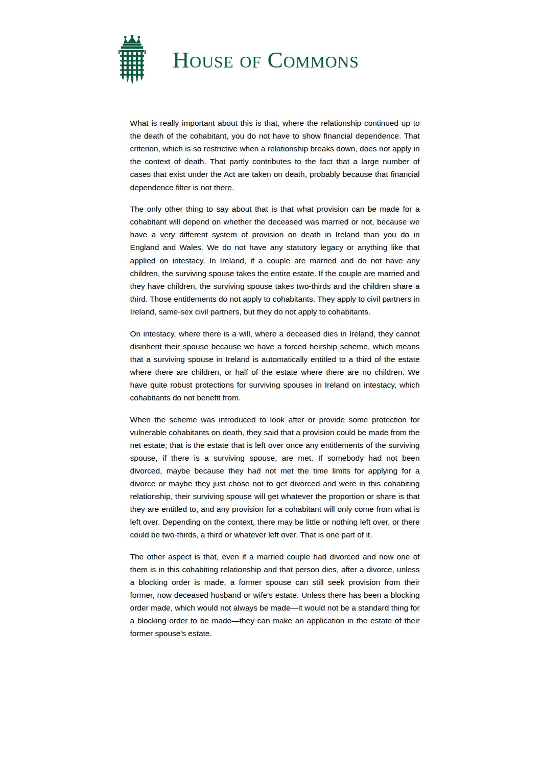House of Commons
What is really important about this is that, where the relationship continued up to the death of the cohabitant, you do not have to show financial dependence. That criterion, which is so restrictive when a relationship breaks down, does not apply in the context of death. That partly contributes to the fact that a large number of cases that exist under the Act are taken on death, probably because that financial dependence filter is not there.
The only other thing to say about that is that what provision can be made for a cohabitant will depend on whether the deceased was married or not, because we have a very different system of provision on death in Ireland than you do in England and Wales. We do not have any statutory legacy or anything like that applied on intestacy. In Ireland, if a couple are married and do not have any children, the surviving spouse takes the entire estate. If the couple are married and they have children, the surviving spouse takes two-thirds and the children share a third. Those entitlements do not apply to cohabitants. They apply to civil partners in Ireland, same-sex civil partners, but they do not apply to cohabitants.
On intestacy, where there is a will, where a deceased dies in Ireland, they cannot disinherit their spouse because we have a forced heirship scheme, which means that a surviving spouse in Ireland is automatically entitled to a third of the estate where there are children, or half of the estate where there are no children. We have quite robust protections for surviving spouses in Ireland on intestacy, which cohabitants do not benefit from.
When the scheme was introduced to look after or provide some protection for vulnerable cohabitants on death, they said that a provision could be made from the net estate; that is the estate that is left over once any entitlements of the surviving spouse, if there is a surviving spouse, are met. If somebody had not been divorced, maybe because they had not met the time limits for applying for a divorce or maybe they just chose not to get divorced and were in this cohabiting relationship, their surviving spouse will get whatever the proportion or share is that they are entitled to, and any provision for a cohabitant will only come from what is left over. Depending on the context, there may be little or nothing left over, or there could be two-thirds, a third or whatever left over. That is one part of it.
The other aspect is that, even if a married couple had divorced and now one of them is in this cohabiting relationship and that person dies, after a divorce, unless a blocking order is made, a former spouse can still seek provision from their former, now deceased husband or wife's estate. Unless there has been a blocking order made, which would not always be made—it would not be a standard thing for a blocking order to be made—they can make an application in the estate of their former spouse's estate.